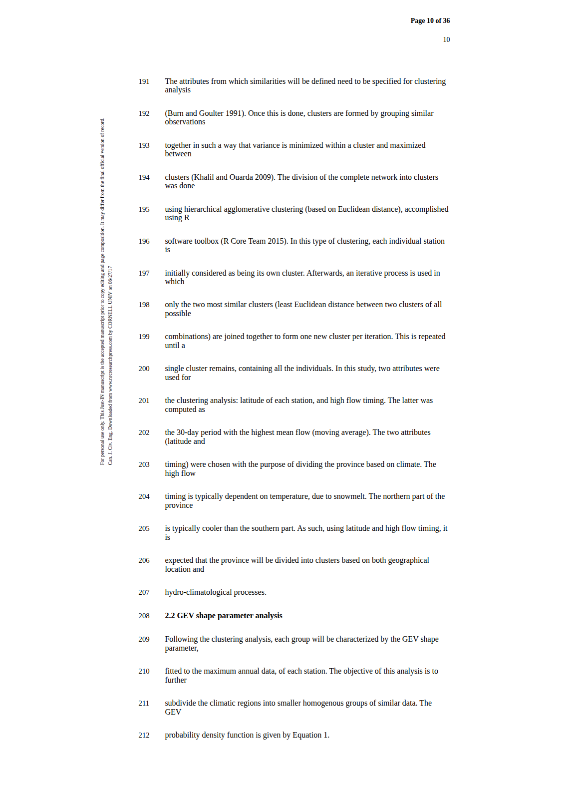Page 10 of 36
10
For personal use only. This Just-IN manuscript is the accepted manuscript prior to copy editing and page composition. It may differ from the final official version of record.
Can. J. Civ. Eng. Downloaded from www.nrcresearchpress.com by CORNELL UNIV on 06/27/17
191
The attributes from which similarities will be defined need to be specified for clustering analysis
192
(Burn and Goulter 1991). Once this is done, clusters are formed by grouping similar observations
193
together in such a way that variance is minimized within a cluster and maximized between
194
clusters (Khalil and Ouarda 2009). The division of the complete network into clusters was done
195
using hierarchical agglomerative clustering (based on Euclidean distance), accomplished using R
196
software toolbox (R Core Team 2015). In this type of clustering, each individual station is
197
initially considered as being its own cluster. Afterwards, an iterative process is used in which
198
only the two most similar clusters (least Euclidean distance between two clusters of all possible
199
combinations) are joined together to form one new cluster per iteration. This is repeated until a
200
single cluster remains, containing all the individuals. In this study, two attributes were used for
201
the clustering analysis: latitude of each station, and high flow timing. The latter was computed as
202
the 30-day period with the highest mean flow (moving average). The two attributes (latitude and
203
timing) were chosen with the purpose of dividing the province based on climate. The high flow
204
timing is typically dependent on temperature, due to snowmelt. The northern part of the province
205
is typically cooler than the southern part. As such, using latitude and high flow timing, it is
206
expected that the province will be divided into clusters based on both geographical location and
207
hydro-climatological processes.
208
2.2 GEV shape parameter analysis
209
Following the clustering analysis, each group will be characterized by the GEV shape parameter,
210
fitted to the maximum annual data, of each station. The objective of this analysis is to further
211
subdivide the climatic regions into smaller homogenous groups of similar data. The GEV
212
probability density function is given by Equation 1.